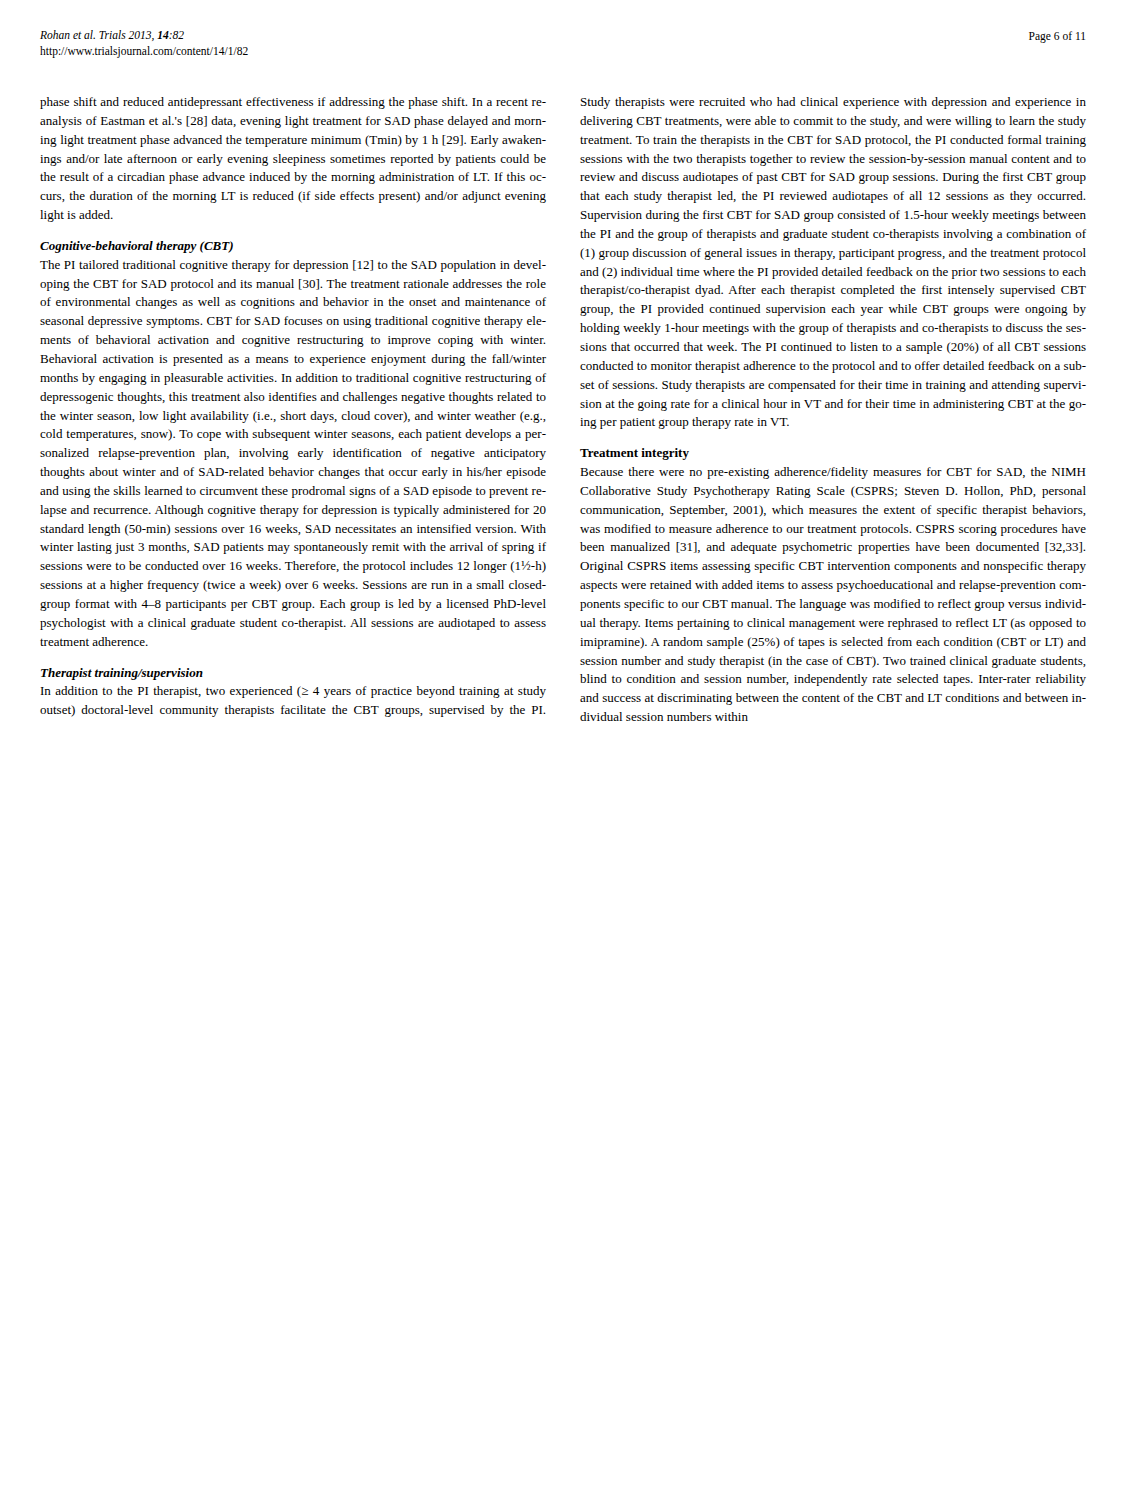Rohan et al. Trials 2013, 14:82
http://www.trialsjournal.com/content/14/1/82
Page 6 of 11
phase shift and reduced antidepressant effectiveness if addressing the phase shift. In a recent re-analysis of Eastman et al.'s [28] data, evening light treatment for SAD phase delayed and morning light treatment phase advanced the temperature minimum (Tmin) by 1 h [29]. Early awakenings and/or late afternoon or early evening sleepiness sometimes reported by patients could be the result of a circadian phase advance induced by the morning administration of LT. If this occurs, the duration of the morning LT is reduced (if side effects present) and/or adjunct evening light is added.
Cognitive-behavioral therapy (CBT)
The PI tailored traditional cognitive therapy for depression [12] to the SAD population in developing the CBT for SAD protocol and its manual [30]. The treatment rationale addresses the role of environmental changes as well as cognitions and behavior in the onset and maintenance of seasonal depressive symptoms. CBT for SAD focuses on using traditional cognitive therapy elements of behavioral activation and cognitive restructuring to improve coping with winter. Behavioral activation is presented as a means to experience enjoyment during the fall/winter months by engaging in pleasurable activities. In addition to traditional cognitive restructuring of depressogenic thoughts, this treatment also identifies and challenges negative thoughts related to the winter season, low light availability (i.e., short days, cloud cover), and winter weather (e.g., cold temperatures, snow). To cope with subsequent winter seasons, each patient develops a personalized relapse-prevention plan, involving early identification of negative anticipatory thoughts about winter and of SAD-related behavior changes that occur early in his/her episode and using the skills learned to circumvent these prodromal signs of a SAD episode to prevent relapse and recurrence. Although cognitive therapy for depression is typically administered for 20 standard length (50-min) sessions over 16 weeks, SAD necessitates an intensified version. With winter lasting just 3 months, SAD patients may spontaneously remit with the arrival of spring if sessions were to be conducted over 16 weeks. Therefore, the protocol includes 12 longer (1½-h) sessions at a higher frequency (twice a week) over 6 weeks. Sessions are run in a small closed-group format with 4–8 participants per CBT group. Each group is led by a licensed PhD-level psychologist with a clinical graduate student co-therapist. All sessions are audiotaped to assess treatment adherence.
Therapist training/supervision
In addition to the PI therapist, two experienced (≥ 4 years of practice beyond training at study outset) doctoral-level community therapists facilitate the CBT groups, supervised by the PI. Study therapists were recruited who had clinical experience with depression and experience in delivering CBT treatments, were able to commit to the study, and were willing to learn the study treatment. To train the therapists in the CBT for SAD protocol, the PI conducted formal training sessions with the two therapists together to review the session-by-session manual content and to review and discuss audiotapes of past CBT for SAD group sessions. During the first CBT group that each study therapist led, the PI reviewed audiotapes of all 12 sessions as they occurred. Supervision during the first CBT for SAD group consisted of 1.5-hour weekly meetings between the PI and the group of therapists and graduate student co-therapists involving a combination of (1) group discussion of general issues in therapy, participant progress, and the treatment protocol and (2) individual time where the PI provided detailed feedback on the prior two sessions to each therapist/co-therapist dyad. After each therapist completed the first intensely supervised CBT group, the PI provided continued supervision each year while CBT groups were ongoing by holding weekly 1-hour meetings with the group of therapists and co-therapists to discuss the sessions that occurred that week. The PI continued to listen to a sample (20%) of all CBT sessions conducted to monitor therapist adherence to the protocol and to offer detailed feedback on a subset of sessions. Study therapists are compensated for their time in training and attending supervision at the going rate for a clinical hour in VT and for their time in administering CBT at the going per patient group therapy rate in VT.
Treatment integrity
Because there were no pre-existing adherence/fidelity measures for CBT for SAD, the NIMH Collaborative Study Psychotherapy Rating Scale (CSPRS; Steven D. Hollon, PhD, personal communication, September, 2001), which measures the extent of specific therapist behaviors, was modified to measure adherence to our treatment protocols. CSPRS scoring procedures have been manualized [31], and adequate psychometric properties have been documented [32,33]. Original CSPRS items assessing specific CBT intervention components and nonspecific therapy aspects were retained with added items to assess psychoeducational and relapse-prevention components specific to our CBT manual. The language was modified to reflect group versus individual therapy. Items pertaining to clinical management were rephrased to reflect LT (as opposed to imipramine). A random sample (25%) of tapes is selected from each condition (CBT or LT) and session number and study therapist (in the case of CBT). Two trained clinical graduate students, blind to condition and session number, independently rate selected tapes. Inter-rater reliability and success at discriminating between the content of the CBT and LT conditions and between individual session numbers within